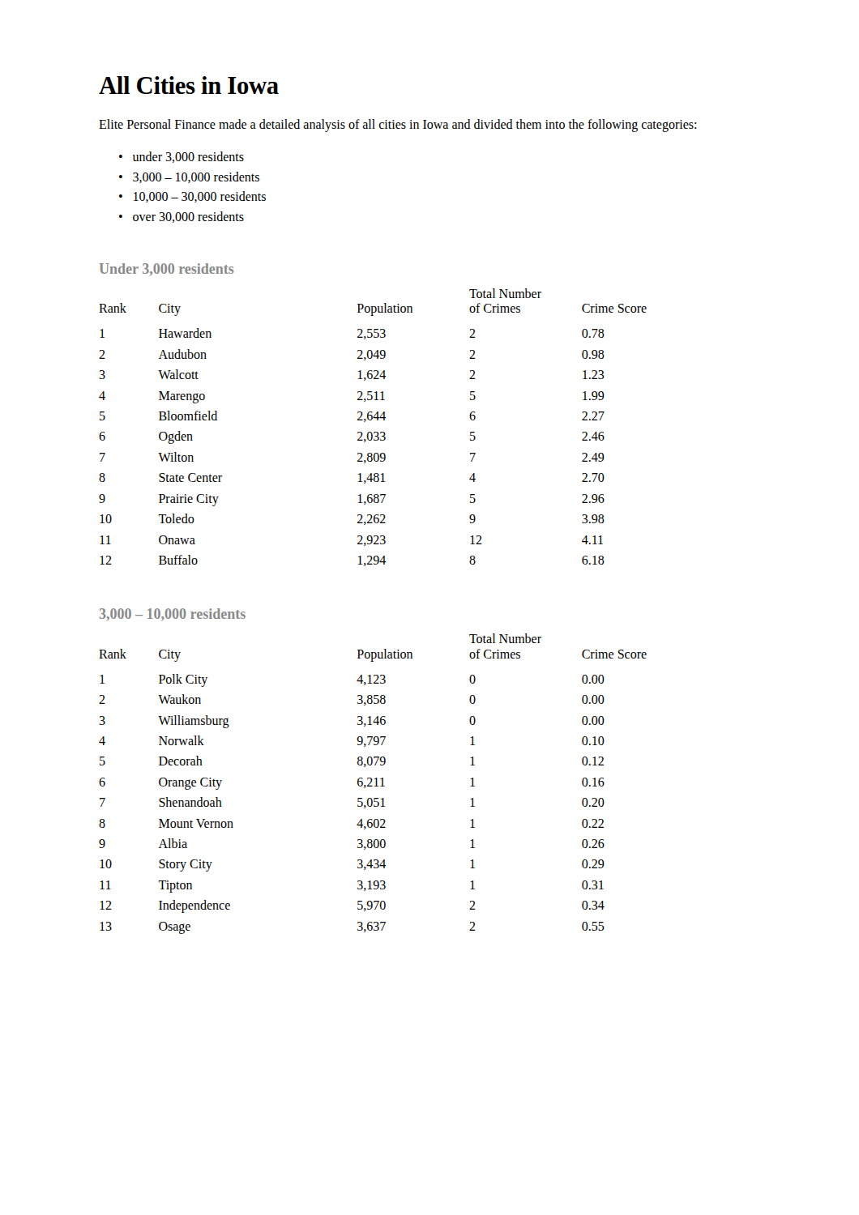All Cities in Iowa
Elite Personal Finance made a detailed analysis of all cities in Iowa and divided them into the following categories:
under 3,000 residents
3,000 – 10,000 residents
10,000 – 30,000 residents
over 30,000 residents
Under 3,000 residents
| Rank | City | Population | Total Number of Crimes | Crime Score |
| --- | --- | --- | --- | --- |
| 1 | Hawarden | 2,553 | 2 | 0.78 |
| 2 | Audubon | 2,049 | 2 | 0.98 |
| 3 | Walcott | 1,624 | 2 | 1.23 |
| 4 | Marengo | 2,511 | 5 | 1.99 |
| 5 | Bloomfield | 2,644 | 6 | 2.27 |
| 6 | Ogden | 2,033 | 5 | 2.46 |
| 7 | Wilton | 2,809 | 7 | 2.49 |
| 8 | State Center | 1,481 | 4 | 2.70 |
| 9 | Prairie City | 1,687 | 5 | 2.96 |
| 10 | Toledo | 2,262 | 9 | 3.98 |
| 11 | Onawa | 2,923 | 12 | 4.11 |
| 12 | Buffalo | 1,294 | 8 | 6.18 |
3,000 – 10,000 residents
| Rank | City | Population | Total Number of Crimes | Crime Score |
| --- | --- | --- | --- | --- |
| 1 | Polk City | 4,123 | 0 | 0.00 |
| 2 | Waukon | 3,858 | 0 | 0.00 |
| 3 | Williamsburg | 3,146 | 0 | 0.00 |
| 4 | Norwalk | 9,797 | 1 | 0.10 |
| 5 | Decorah | 8,079 | 1 | 0.12 |
| 6 | Orange City | 6,211 | 1 | 0.16 |
| 7 | Shenandoah | 5,051 | 1 | 0.20 |
| 8 | Mount Vernon | 4,602 | 1 | 0.22 |
| 9 | Albia | 3,800 | 1 | 0.26 |
| 10 | Story City | 3,434 | 1 | 0.29 |
| 11 | Tipton | 3,193 | 1 | 0.31 |
| 12 | Independence | 5,970 | 2 | 0.34 |
| 13 | Osage | 3,637 | 2 | 0.55 |